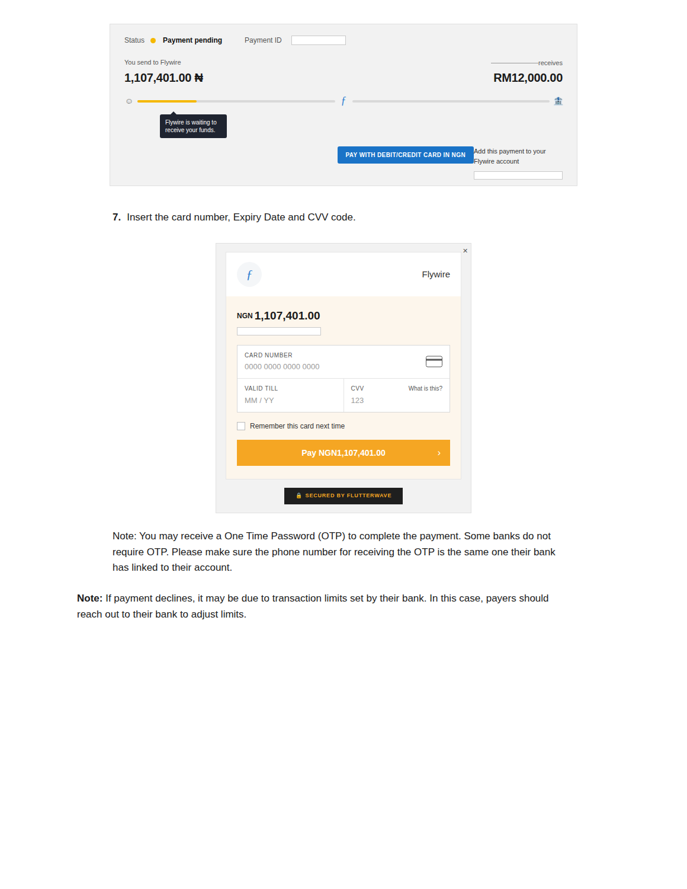Status Payment pending Payment ID
You send to Flywire
1,107,401.00 ₦
receives
RM12,000.00
☺
ƒ
🏦
Flywire is waiting to receive your funds.
PAY WITH DEBIT/CREDIT CARD IN NGN
Add this payment to your Flywire account
7. Insert the card number, Expiry Date and CVV code.
✕
ƒ
Flywire
NGN1,107,401.00
Card Number
0000 0000 0000 0000
Valid Till
MM / YY
What is this?
CVV
123
Remember this card next time
Pay NGN1,107,401.00 ›
🔒SECURED BY FLUTTERWAVE
Note: You may receive a One Time Password (OTP) to complete the payment. Some banks do not require OTP. Please make sure the phone number for receiving the OTP is the same one their bank has linked to their account.
Note: If payment declines, it may be due to transaction limits set by their bank. In this case, payers should reach out to their bank to adjust limits.